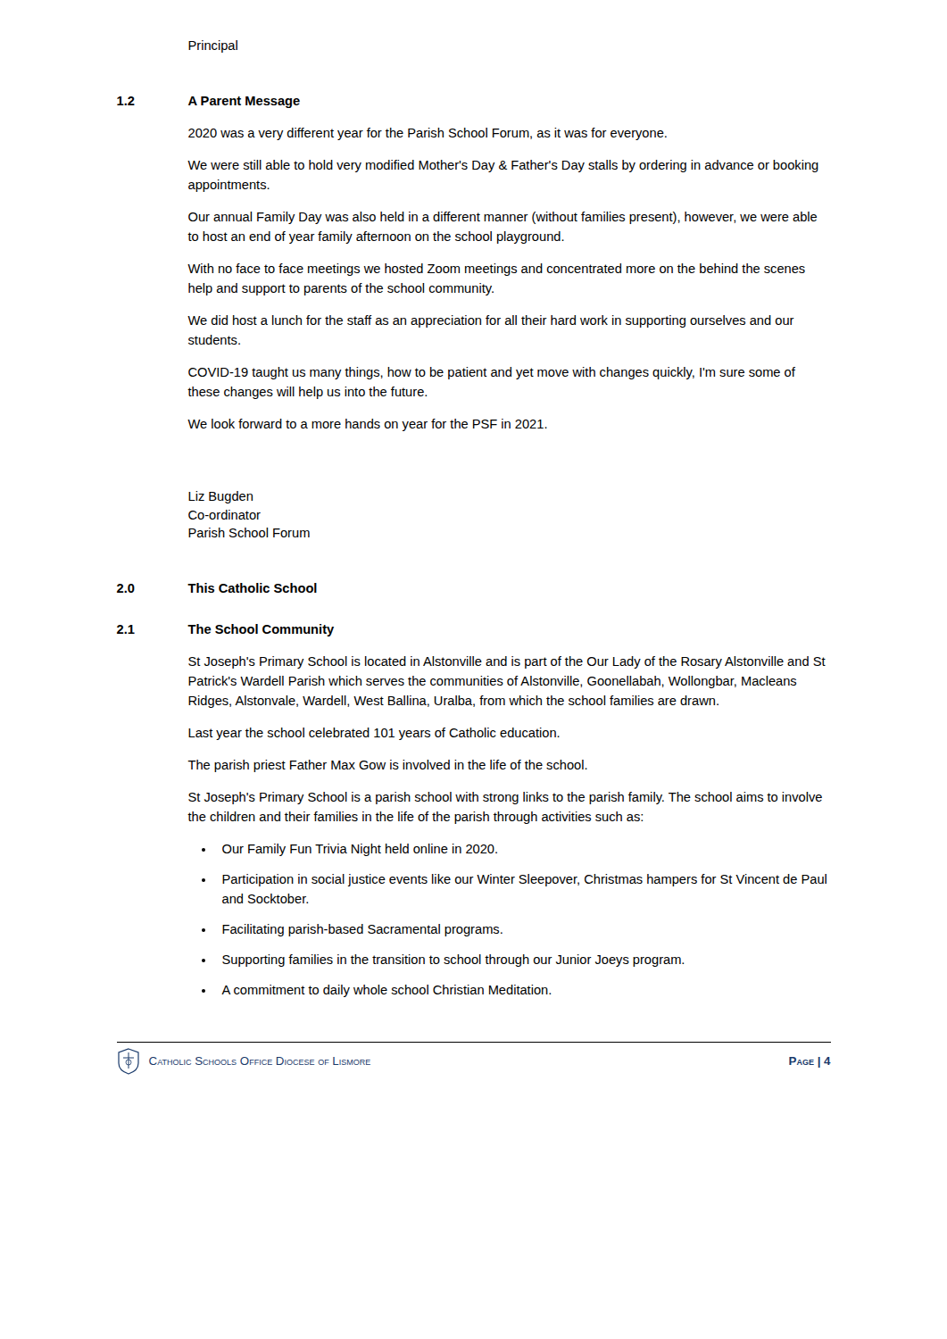Principal
1.2 A Parent Message
2020 was a very different year for the Parish School Forum, as it was for everyone.
We were still able to hold very modified Mother's Day & Father's Day stalls by ordering in advance or booking appointments.
Our annual Family Day was also held in a different manner (without families present), however, we were able to host an end of year family afternoon on the school playground.
With no face to face meetings we hosted Zoom meetings and concentrated more on the behind the scenes help and support to parents of the school community.
We did host a lunch for the staff as an appreciation for all their hard work in supporting ourselves and our students.
COVID-19 taught us many things, how to be patient and yet move with changes quickly, I'm sure some of these changes will help us into the future.
We look forward to a more hands on year for the PSF in 2021.
Liz Bugden
Co-ordinator
Parish School Forum
2.0 This Catholic School
2.1 The School Community
St Joseph's Primary School is located in Alstonville and is part of the Our Lady of the Rosary Alstonville and St Patrick's Wardell Parish which serves the communities of Alstonville, Goonellabah, Wollongbar, Macleans Ridges, Alstonvale, Wardell, West Ballina, Uralba, from which the school families are drawn.
Last year the school celebrated 101 years of Catholic education.
The parish priest Father Max Gow is involved in the life of the school.
St Joseph's Primary School is a parish school with strong links to the parish family. The school aims to involve the children and their families in the life of the parish through activities such as:
Our Family Fun Trivia Night held online in 2020.
Participation in social justice events like our Winter Sleepover, Christmas hampers for St Vincent de Paul and Socktober.
Facilitating parish-based Sacramental programs.
Supporting families in the transition to school through our Junior Joeys program.
A commitment to daily whole school Christian Meditation.
Catholic Schools Office Diocese of Lismore
Page | 4